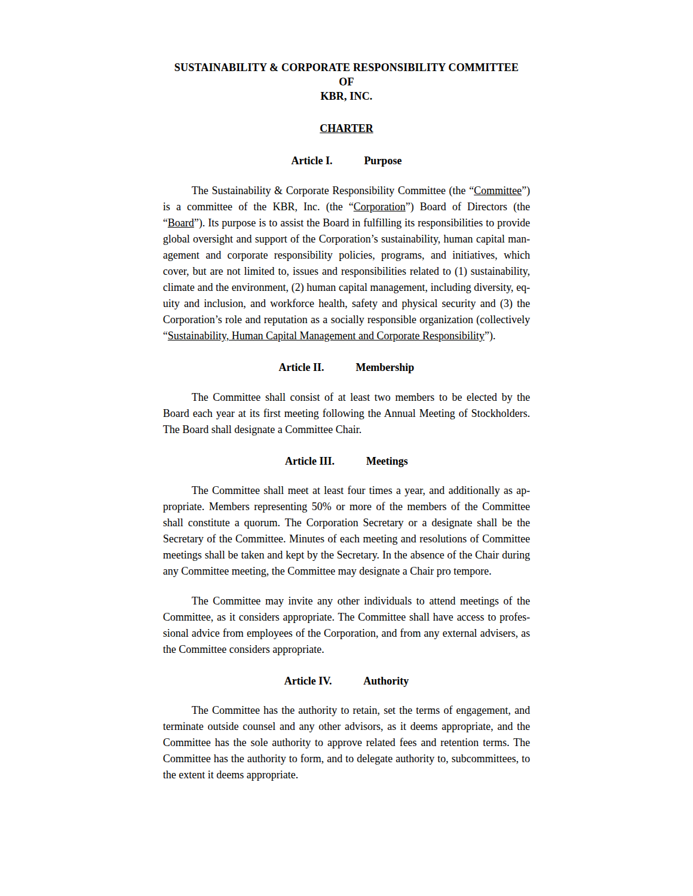SUSTAINABILITY & CORPORATE RESPONSIBILITY COMMITTEE OF KBR, INC.
CHARTER
Article I. Purpose
The Sustainability & Corporate Responsibility Committee (the “Committee”) is a committee of the KBR, Inc. (the “Corporation”) Board of Directors (the “Board”). Its purpose is to assist the Board in fulfilling its responsibilities to provide global oversight and support of the Corporation’s sustainability, human capital management and corporate responsibility policies, programs, and initiatives, which cover, but are not limited to, issues and responsibilities related to (1) sustainability, climate and the environment, (2) human capital management, including diversity, equity and inclusion, and workforce health, safety and physical security and (3) the Corporation’s role and reputation as a socially responsible organization (collectively “Sustainability, Human Capital Management and Corporate Responsibility”).
Article II. Membership
The Committee shall consist of at least two members to be elected by the Board each year at its first meeting following the Annual Meeting of Stockholders. The Board shall designate a Committee Chair.
Article III. Meetings
The Committee shall meet at least four times a year, and additionally as appropriate. Members representing 50% or more of the members of the Committee shall constitute a quorum. The Corporation Secretary or a designate shall be the Secretary of the Committee. Minutes of each meeting and resolutions of Committee meetings shall be taken and kept by the Secretary. In the absence of the Chair during any Committee meeting, the Committee may designate a Chair pro tempore.
The Committee may invite any other individuals to attend meetings of the Committee, as it considers appropriate. The Committee shall have access to professional advice from employees of the Corporation, and from any external advisers, as the Committee considers appropriate.
Article IV. Authority
The Committee has the authority to retain, set the terms of engagement, and terminate outside counsel and any other advisors, as it deems appropriate, and the Committee has the sole authority to approve related fees and retention terms. The Committee has the authority to form, and to delegate authority to, subcommittees, to the extent it deems appropriate.